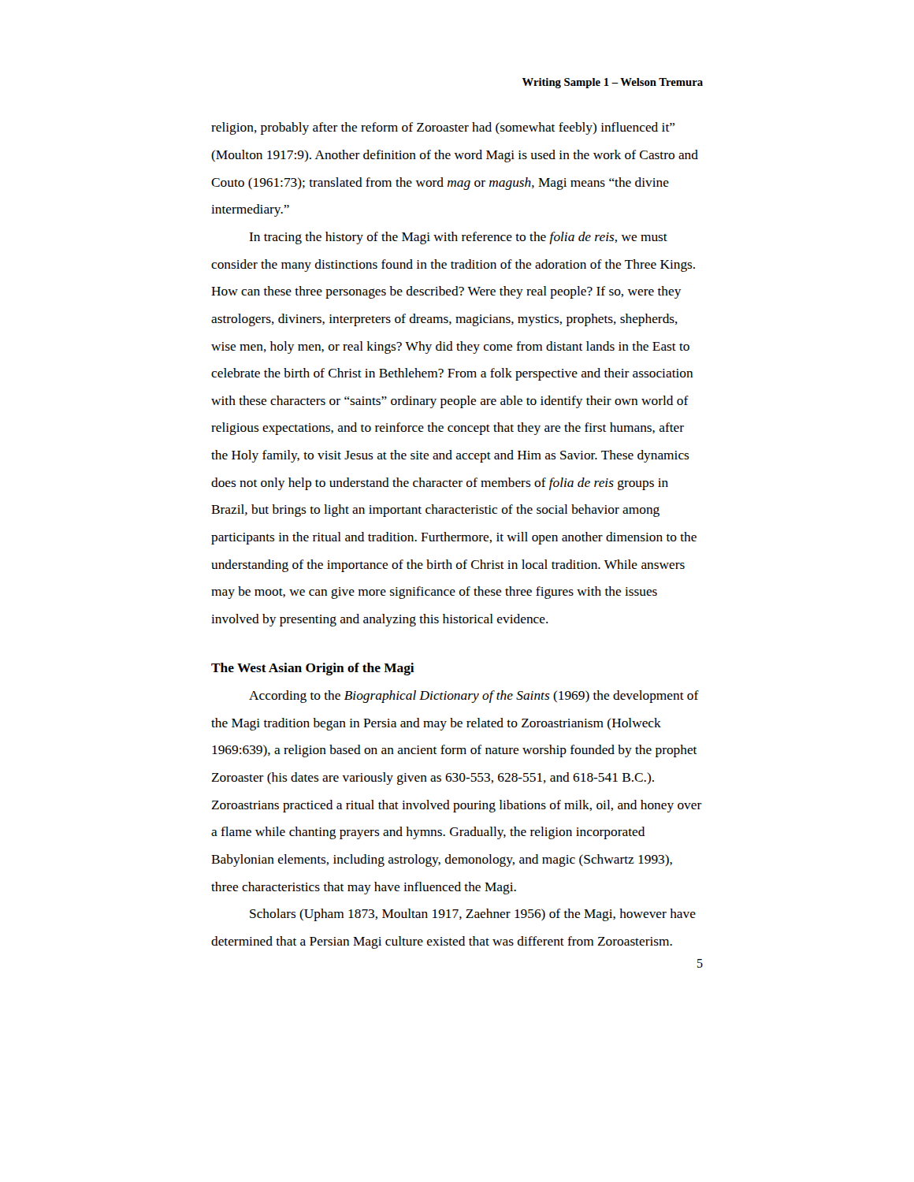Writing Sample 1 – Welson Tremura
religion, probably after the reform of Zoroaster had (somewhat feebly) influenced it” (Moulton 1917:9). Another definition of the word Magi is used in the work of Castro and Couto (1961:73); translated from the word mag or magush, Magi means “the divine intermediary.”
In tracing the history of the Magi with reference to the folia de reis, we must consider the many distinctions found in the tradition of the adoration of the Three Kings. How can these three personages be described? Were they real people? If so, were they astrologers, diviners, interpreters of dreams, magicians, mystics, prophets, shepherds, wise men, holy men, or real kings? Why did they come from distant lands in the East to celebrate the birth of Christ in Bethlehem? From a folk perspective and their association with these characters or “saints” ordinary people are able to identify their own world of religious expectations, and to reinforce the concept that they are the first humans, after the Holy family, to visit Jesus at the site and accept and Him as Savior. These dynamics does not only help to understand the character of members of folia de reis groups in Brazil, but brings to light an important characteristic of the social behavior among participants in the ritual and tradition. Furthermore, it will open another dimension to the understanding of the importance of the birth of Christ in local tradition. While answers may be moot, we can give more significance of these three figures with the issues involved by presenting and analyzing this historical evidence.
The West Asian Origin of the Magi
According to the Biographical Dictionary of the Saints (1969) the development of the Magi tradition began in Persia and may be related to Zoroastrianism (Holweck 1969:639), a religion based on an ancient form of nature worship founded by the prophet Zoroaster (his dates are variously given as 630-553, 628-551, and 618-541 B.C.). Zoroastrians practiced a ritual that involved pouring libations of milk, oil, and honey over a flame while chanting prayers and hymns. Gradually, the religion incorporated Babylonian elements, including astrology, demonology, and magic (Schwartz 1993), three characteristics that may have influenced the Magi.
Scholars (Upham 1873, Moultan 1917, Zaehner 1956) of the Magi, however have determined that a Persian Magi culture existed that was different from Zoroasterism.
5